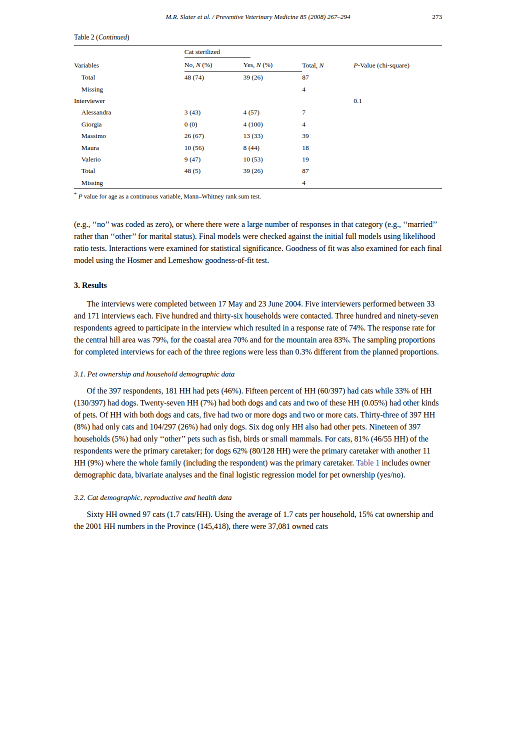M.R. Slater et al. / Preventive Veterinary Medicine 85 (2008) 267–294 273
Table 2 ( Continued )
| Variables | Cat sterilized | Total, N | P -Value (chi-square) |
| --- | --- | --- | --- |
| No, N (%) | Yes, N (%) |
| Total | 48 (74) | 39 (26) | 87 | |
| Missing | | | 4 | |
| Interviewer | | | | 0.1 |
| Alessandra | 3 (43) | 4 (57) | 7 | |
| Giorgia | 0 (0) | 4 (100) | 4 | |
| Massimo | 26 (67) | 13 (33) | 39 | |
| Maura | 10 (56) | 8 (44) | 18 | |
| Valerio | 9 (47) | 10 (53) | 19 | |
| Total | 48 (5) | 39 (26) | 87 | |
| Missing | | | 4 | |
* P value for age as a continuous variable, Mann–Whitney rank sum test.
(e.g., ‘‘no’’ was coded as zero), or where there were a large number of responses in that category (e.g., ‘‘married’’ rather than ‘‘other’’ for marital status). Final models were checked against the initial full models using likelihood ratio tests. Interactions were examined for statistical significance. Goodness of fit was also examined for each final model using the Hosmer and Lemeshow goodness-of-fit test.
3. Results
The interviews were completed between 17 May and 23 June 2004. Five interviewers performed between 33 and 171 interviews each. Five hundred and thirty-six households were contacted. Three hundred and ninety-seven respondents agreed to participate in the interview which resulted in a response rate of 74%. The response rate for the central hill area was 79%, for the coastal area 70% and for the mountain area 83%. The sampling proportions for completed interviews for each of the three regions were less than 0.3% different from the planned proportions.
3.1. Pet ownership and household demographic data
Of the 397 respondents, 181 HH had pets (46%). Fifteen percent of HH (60/397) had cats while 33% of HH (130/397) had dogs. Twenty-seven HH (7%) had both dogs and cats and two of these HH (0.05%) had other kinds of pets. Of HH with both dogs and cats, five had two or more dogs and two or more cats. Thirty-three of 397 HH (8%) had only cats and 104/297 (26%) had only dogs. Six dog only HH also had other pets. Nineteen of 397 households (5%) had only ‘‘other’’ pets such as fish, birds or small mammals. For cats, 81% (46/55 HH) of the respondents were the primary caretaker; for dogs 62% (80/128 HH) were the primary caretaker with another 11 HH (9%) where the whole family (including the respondent) was the primary caretaker. Table 1 includes owner demographic data, bivariate analyses and the final logistic regression model for pet ownership (yes/no).
3.2. Cat demographic, reproductive and health data
Sixty HH owned 97 cats (1.7 cats/HH). Using the average of 1.7 cats per household, 15% cat ownership and the 2001 HH numbers in the Province (145,418), there were 37,081 owned cats